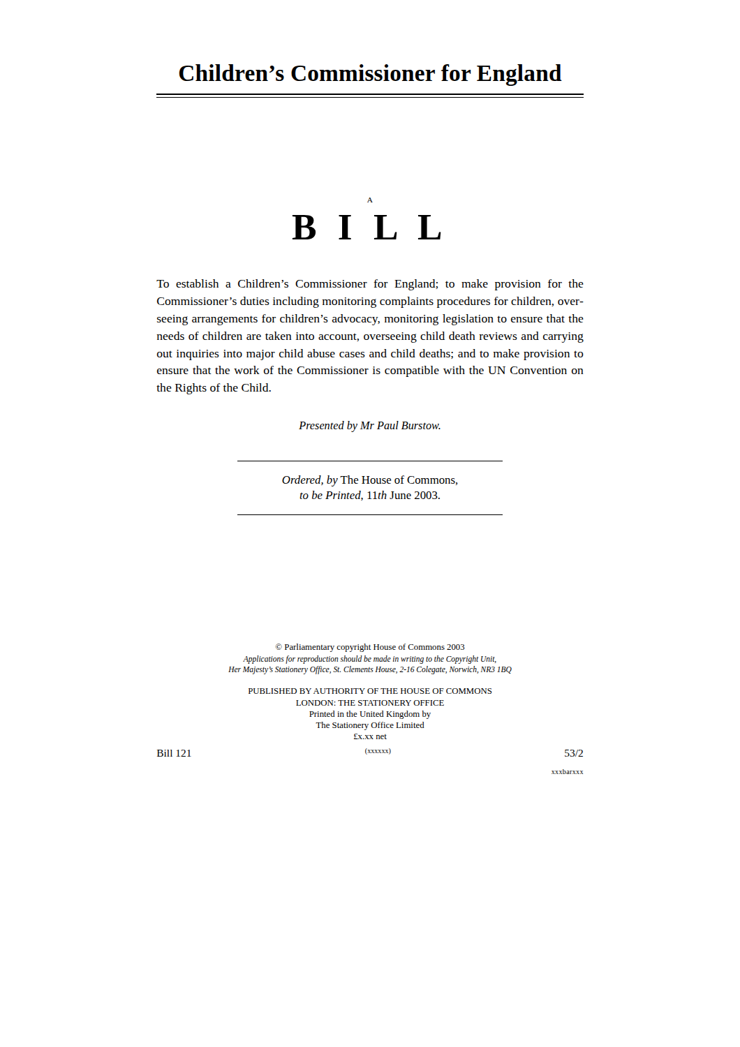Children’s Commissioner for England
A
B I L L
To establish a Children’s Commissioner for England; to make provision for the Commissioner’s duties including monitoring complaints procedures for children, overseeing arrangements for children’s advocacy, monitoring legislation to ensure that the needs of children are taken into account, overseeing child death reviews and carrying out inquiries into major child abuse cases and child deaths; and to make provision to ensure that the work of the Commissioner is compatible with the UN Convention on the Rights of the Child.
Presented by Mr Paul Burstow.
Ordered, by The House of Commons,
to be Printed, 11th June 2003.
© Parliamentary copyright House of Commons 2003
Applications for reproduction should be made in writing to the Copyright Unit,
Her Majesty’s Stationery Office, St. Clements House, 2-16 Colegate, Norwich, NR3 1BQ
PUBLISHED BY AUTHORITY OF THE HOUSE OF COMMONS
LONDON: THE STATIONERY OFFICE
Printed in the United Kingdom by
The Stationery Office Limited
£x.xx net
Bill 121 53/2
(xxxxxx)
xxxbarxxx